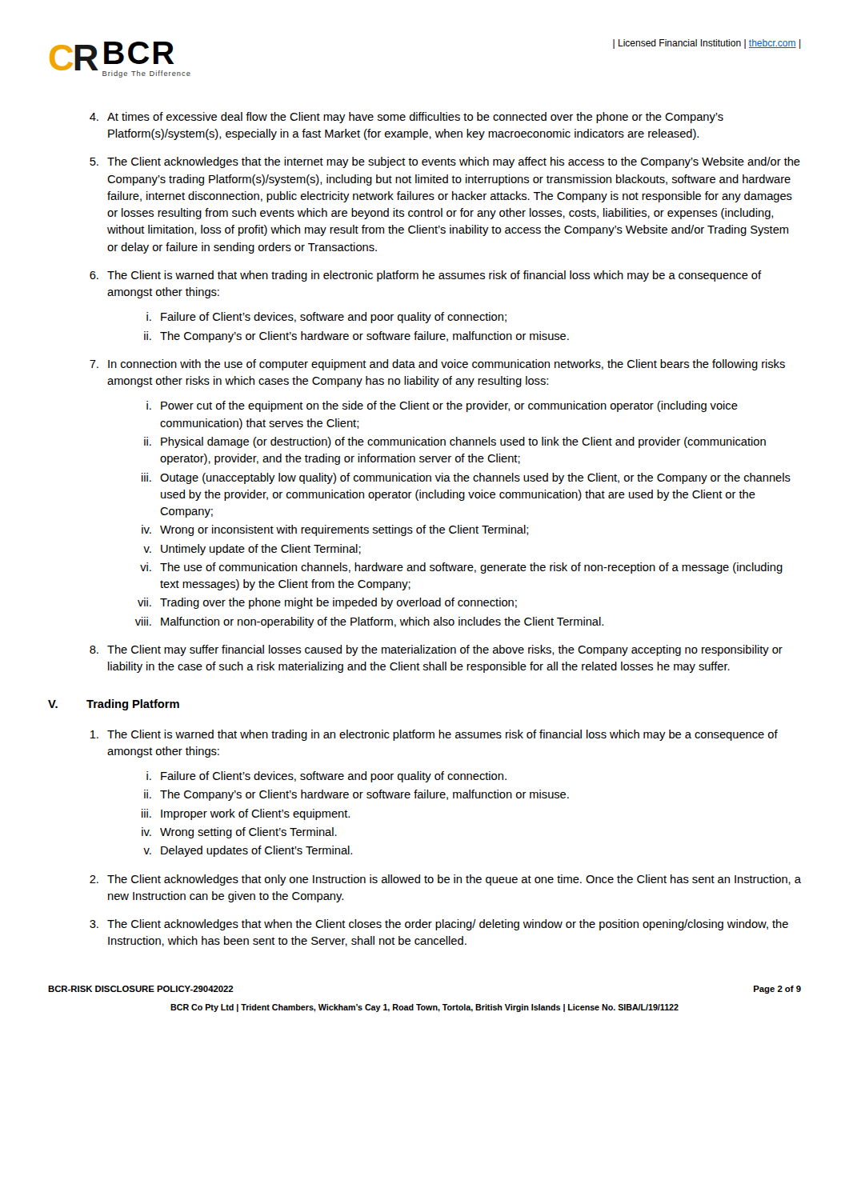CR
BCR
Bridge The Difference
| Licensed Financial Institution | thebcr.com |
At times of excessive deal flow the Client may have some difficulties to be connected over the phone or the Company’s Platform(s)/system(s), especially in a fast Market (for example, when key macroeconomic indicators are released).
The Client acknowledges that the internet may be subject to events which may affect his access to the Company’s Website and/or the Company’s trading Platform(s)/system(s), including but not limited to interruptions or transmission blackouts, software and hardware failure, internet disconnection, public electricity network failures or hacker attacks. The Company is not responsible for any damages or losses resulting from such events which are beyond its control or for any other losses, costs, liabilities, or expenses (including, without limitation, loss of profit) which may result from the Client’s inability to access the Company’s Website and/or Trading System or delay or failure in sending orders or Transactions.
The Client is warned that when trading in electronic platform he assumes risk of financial loss which may be a consequence of amongst other things:
Failure of Client’s devices, software and poor quality of connection;
The Company’s or Client’s hardware or software failure, malfunction or misuse.
In connection with the use of computer equipment and data and voice communication networks, the Client bears the following risks amongst other risks in which cases the Company has no liability of any resulting loss:
Power cut of the equipment on the side of the Client or the provider, or communication operator (including voice communication) that serves the Client;
Physical damage (or destruction) of the communication channels used to link the Client and provider (communication operator), provider, and the trading or information server of the Client;
Outage (unacceptably low quality) of communication via the channels used by the Client, or the Company or the channels used by the provider, or communication operator (including voice communication) that are used by the Client or the Company;
Wrong or inconsistent with requirements settings of the Client Terminal;
Untimely update of the Client Terminal;
The use of communication channels, hardware and software, generate the risk of non-reception of a message (including text messages) by the Client from the Company;
Trading over the phone might be impeded by overload of connection;
Malfunction or non-operability of the Platform, which also includes the Client Terminal.
The Client may suffer financial losses caused by the materialization of the above risks, the Company accepting no responsibility or liability in the case of such a risk materializing and the Client shall be responsible for all the related losses he may suffer.
V. Trading Platform
The Client is warned that when trading in an electronic platform he assumes risk of financial loss which may be a consequence of amongst other things:
Failure of Client’s devices, software and poor quality of connection.
The Company’s or Client’s hardware or software failure, malfunction or misuse.
Improper work of Client’s equipment.
Wrong setting of Client’s Terminal.
Delayed updates of Client’s Terminal.
The Client acknowledges that only one Instruction is allowed to be in the queue at one time. Once the Client has sent an Instruction, a new Instruction can be given to the Company.
The Client acknowledges that when the Client closes the order placing/ deleting window or the position opening/closing window, the Instruction, which has been sent to the Server, shall not be cancelled.
BCR-RISK DISCLOSURE POLICY-29042022 Page 2 of 9
BCR Co Pty Ltd | Trident Chambers, Wickham’s Cay 1, Road Town, Tortola, British Virgin Islands | License No. SIBA/L/19/1122